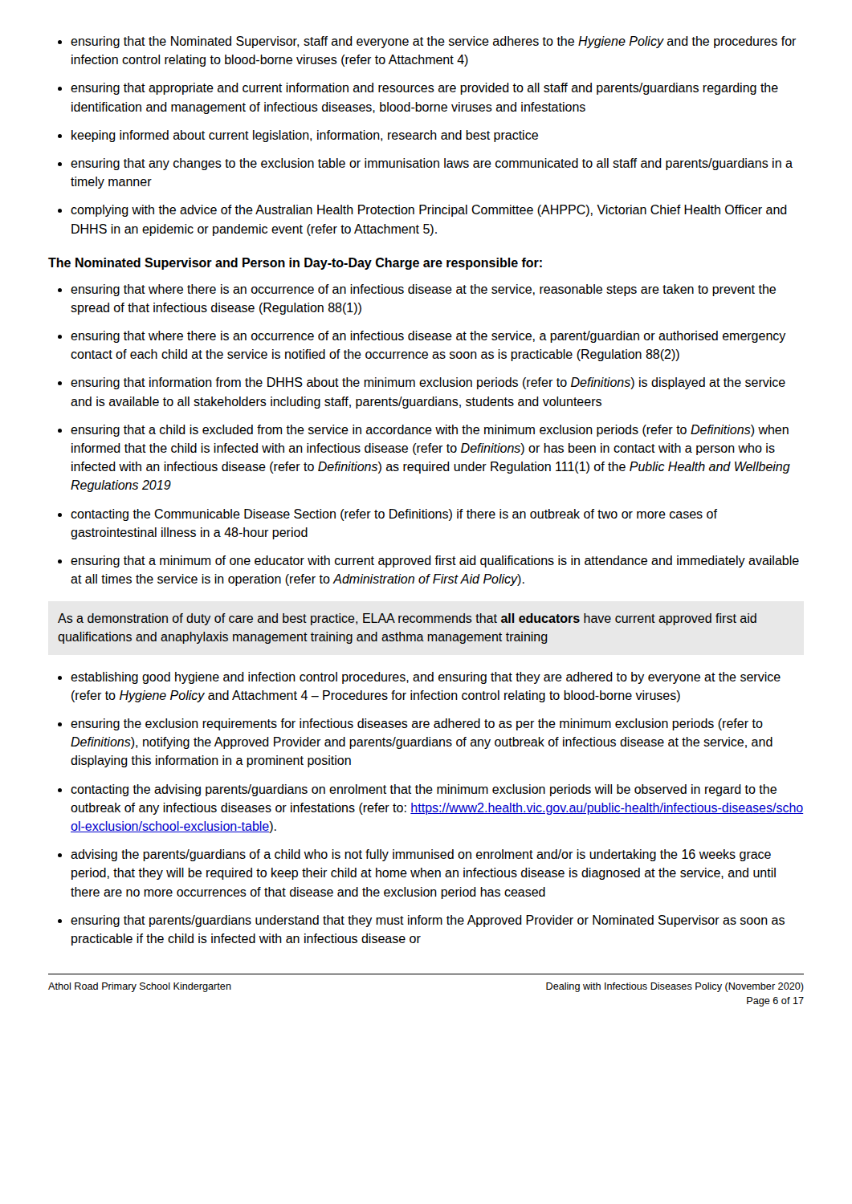ensuring that the Nominated Supervisor, staff and everyone at the service adheres to the Hygiene Policy and the procedures for infection control relating to blood-borne viruses (refer to Attachment 4)
ensuring that appropriate and current information and resources are provided to all staff and parents/guardians regarding the identification and management of infectious diseases, blood-borne viruses and infestations
keeping informed about current legislation, information, research and best practice
ensuring that any changes to the exclusion table or immunisation laws are communicated to all staff and parents/guardians in a timely manner
complying with the advice of the Australian Health Protection Principal Committee (AHPPC), Victorian Chief Health Officer and DHHS in an epidemic or pandemic event (refer to Attachment 5).
The Nominated Supervisor and Person in Day-to-Day Charge are responsible for:
ensuring that where there is an occurrence of an infectious disease at the service, reasonable steps are taken to prevent the spread of that infectious disease (Regulation 88(1))
ensuring that where there is an occurrence of an infectious disease at the service, a parent/guardian or authorised emergency contact of each child at the service is notified of the occurrence as soon as is practicable (Regulation 88(2))
ensuring that information from the DHHS about the minimum exclusion periods (refer to Definitions) is displayed at the service and is available to all stakeholders including staff, parents/guardians, students and volunteers
ensuring that a child is excluded from the service in accordance with the minimum exclusion periods (refer to Definitions) when informed that the child is infected with an infectious disease (refer to Definitions) or has been in contact with a person who is infected with an infectious disease (refer to Definitions) as required under Regulation 111(1) of the Public Health and Wellbeing Regulations 2019
contacting the Communicable Disease Section (refer to Definitions) if there is an outbreak of two or more cases of gastrointestinal illness in a 48-hour period
ensuring that a minimum of one educator with current approved first aid qualifications is in attendance and immediately available at all times the service is in operation (refer to Administration of First Aid Policy).
As a demonstration of duty of care and best practice, ELAA recommends that all educators have current approved first aid qualifications and anaphylaxis management training and asthma management training
establishing good hygiene and infection control procedures, and ensuring that they are adhered to by everyone at the service (refer to Hygiene Policy and Attachment 4 – Procedures for infection control relating to blood-borne viruses)
ensuring the exclusion requirements for infectious diseases are adhered to as per the minimum exclusion periods (refer to Definitions), notifying the Approved Provider and parents/guardians of any outbreak of infectious disease at the service, and displaying this information in a prominent position
contacting the advising parents/guardians on enrolment that the minimum exclusion periods will be observed in regard to the outbreak of any infectious diseases or infestations (refer to: https://www2.health.vic.gov.au/public-health/infectious-diseases/school-exclusion/school-exclusion-table).
advising the parents/guardians of a child who is not fully immunised on enrolment and/or is undertaking the 16 weeks grace period, that they will be required to keep their child at home when an infectious disease is diagnosed at the service, and until there are no more occurrences of that disease and the exclusion period has ceased
ensuring that parents/guardians understand that they must inform the Approved Provider or Nominated Supervisor as soon as practicable if the child is infected with an infectious disease or
Athol Road Primary School Kindergarten
Dealing with Infectious Diseases Policy (November 2020)
Page 6 of 17